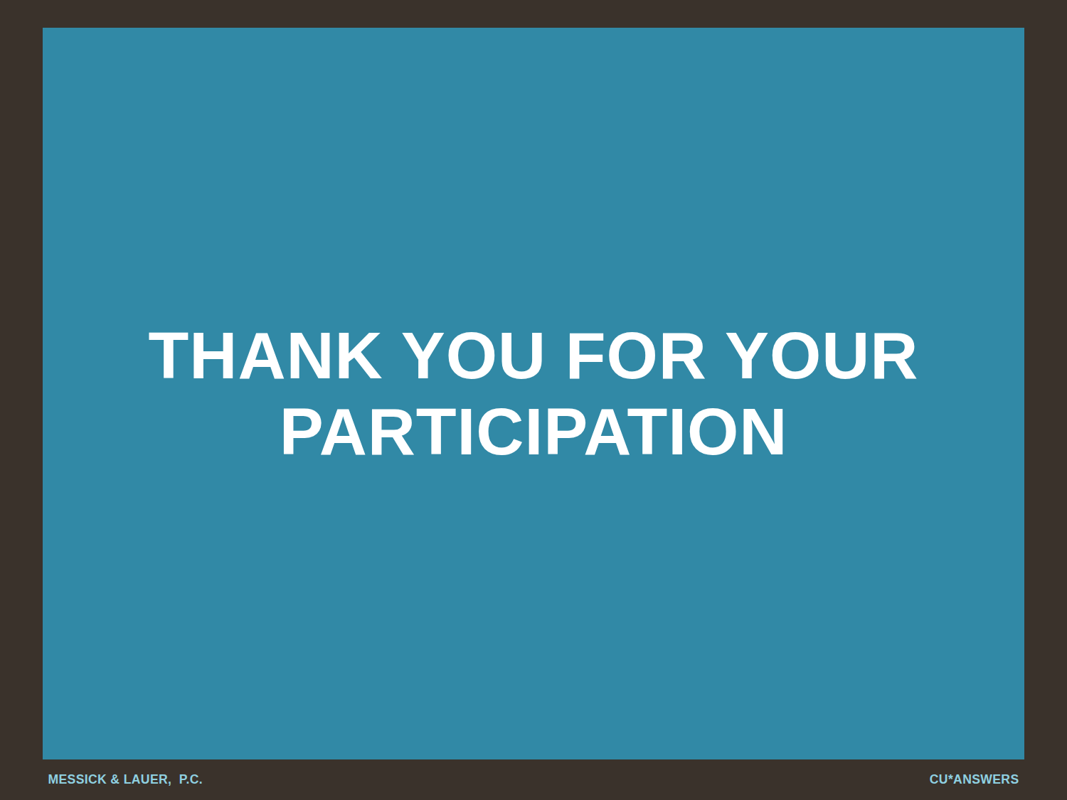THANK YOU FOR YOUR PARTICIPATION
MESSICK & LAUER, P.C.
CU*ANSWERS